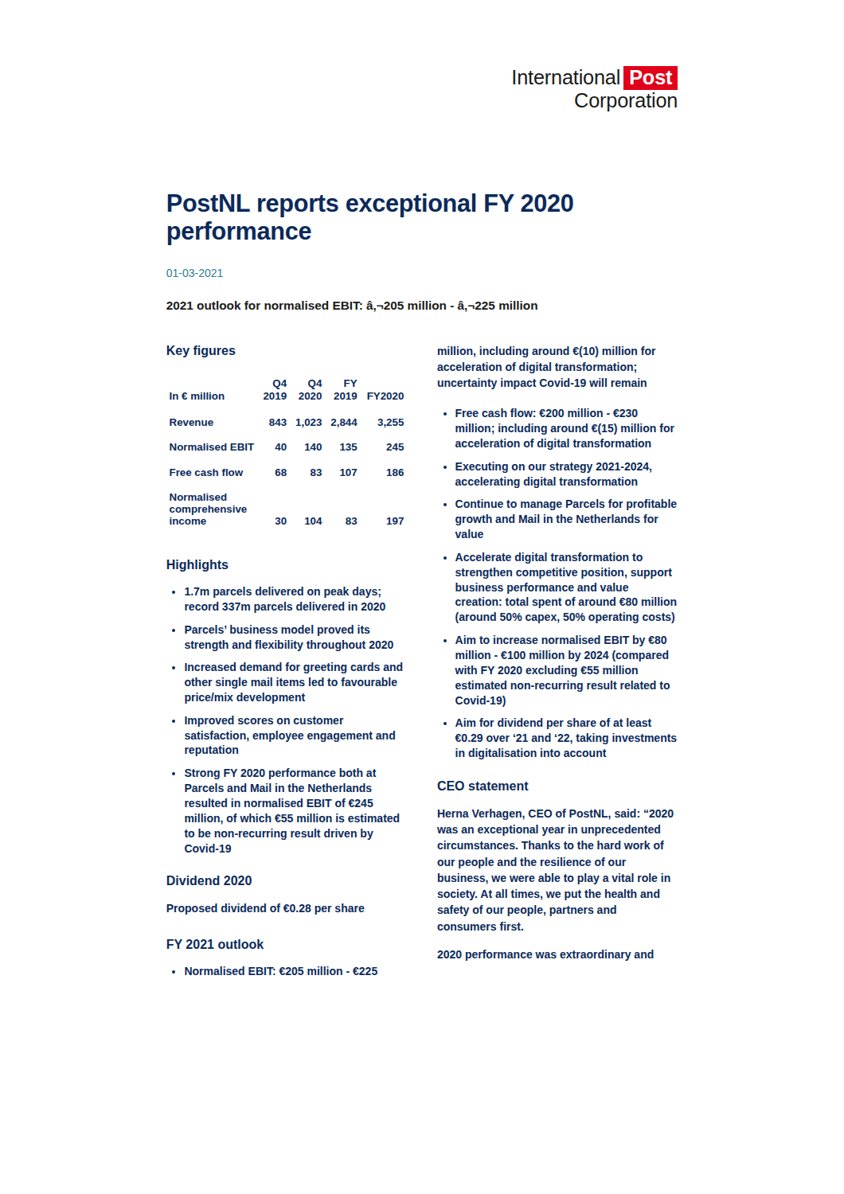InternationalPost
Corporation
PostNL reports exceptional FY 2020 performance
01-03-2021
2021 outlook for normalised EBIT: â‚¬205 million - â‚¬225 million
Key figures
| In € million | Q4 2019 | Q4 2020 | FY 2019 | FY2020 |
| --- | --- | --- | --- | --- |
| Revenue | 843 | 1,023 | 2,844 | 3,255 |
| Normalised EBIT | 40 | 140 | 135 | 245 |
| Free cash flow | 68 | 83 | 107 | 186 |
| Normalised comprehensive income | 30 | 104 | 83 | 197 |
Highlights
1.7m parcels delivered on peak days; record 337m parcels delivered in 2020
Parcels’ business model proved its strength and flexibility throughout 2020
Increased demand for greeting cards and other single mail items led to favourable price/mix development
Improved scores on customer satisfaction, employee engagement and reputation
Strong FY 2020 performance both at Parcels and Mail in the Netherlands resulted in normalised EBIT of €245 million, of which €55 million is estimated to be non-recurring result driven by Covid-19
Dividend 2020
Proposed dividend of €0.28 per share
FY 2021 outlook
Normalised EBIT: €205 million - €225
million, including around €(10) million for acceleration of digital transformation; uncertainty impact Covid-19 will remain
Free cash flow: €200 million - €230 million; including around €(15) million for acceleration of digital transformation
Executing on our strategy 2021-2024, accelerating digital transformation
Continue to manage Parcels for profitable growth and Mail in the Netherlands for value
Accelerate digital transformation to strengthen competitive position, support business performance and value creation: total spent of around €80 million (around 50% capex, 50% operating costs)
Aim to increase normalised EBIT by €80 million - €100 million by 2024 (compared with FY 2020 excluding €55 million estimated non-recurring result related to Covid-19)
Aim for dividend per share of at least €0.29 over ‘21 and ‘22, taking investments in digitalisation into account
CEO statement
Herna Verhagen, CEO of PostNL, said: “2020 was an exceptional year in unprecedented circumstances. Thanks to the hard work of our people and the resilience of our business, we were able to play a vital role in society. At all times, we put the health and safety of our people, partners and consumers first.
2020 performance was extraordinary and